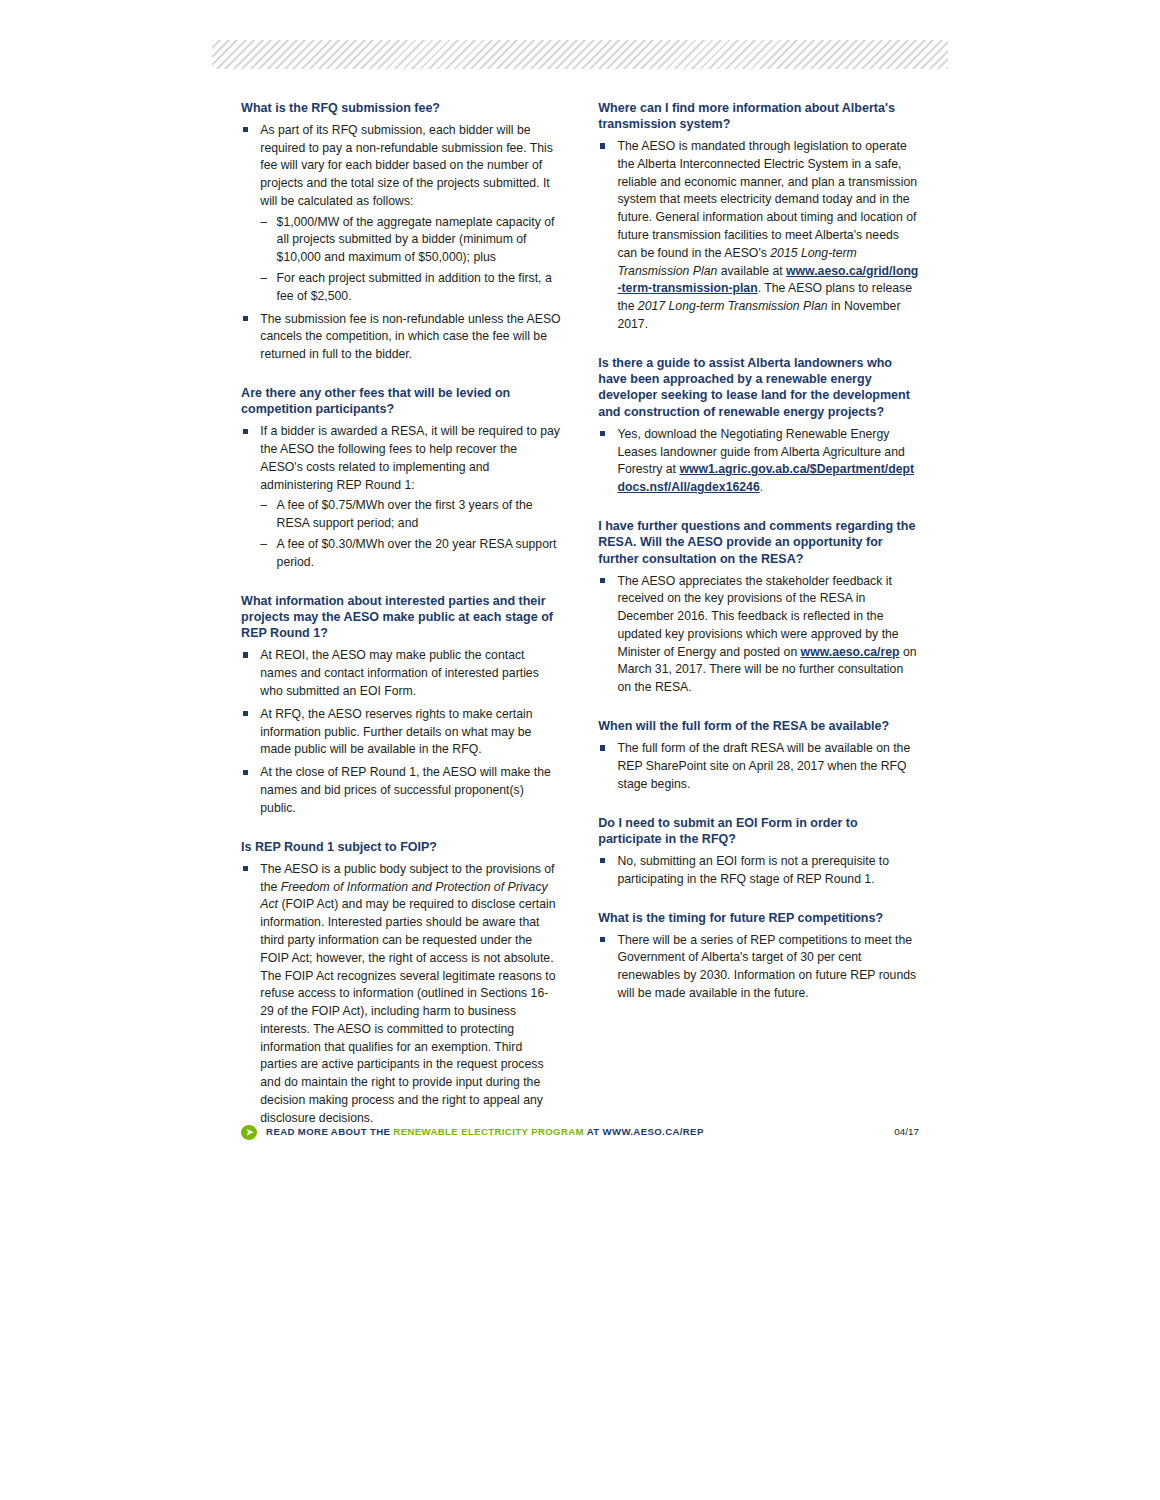What is the RFQ submission fee?
As part of its RFQ submission, each bidder will be required to pay a non-refundable submission fee. This fee will vary for each bidder based on the number of projects and the total size of the projects submitted. It will be calculated as follows:
$1,000/MW of the aggregate nameplate capacity of all projects submitted by a bidder (minimum of $10,000 and maximum of $50,000); plus
For each project submitted in addition to the first, a fee of $2,500.
The submission fee is non-refundable unless the AESO cancels the competition, in which case the fee will be returned in full to the bidder.
Are there any other fees that will be levied on competition participants?
If a bidder is awarded a RESA, it will be required to pay the AESO the following fees to help recover the AESO's costs related to implementing and administering REP Round 1:
A fee of $0.75/MWh over the first 3 years of the RESA support period; and
A fee of $0.30/MWh over the 20 year RESA support period.
What information about interested parties and their projects may the AESO make public at each stage of REP Round 1?
At REOI, the AESO may make public the contact names and contact information of interested parties who submitted an EOI Form.
At RFQ, the AESO reserves rights to make certain information public. Further details on what may be made public will be available in the RFQ.
At the close of REP Round 1, the AESO will make the names and bid prices of successful proponent(s) public.
Is REP Round 1 subject to FOIP?
The AESO is a public body subject to the provisions of the Freedom of Information and Protection of Privacy Act (FOIP Act) and may be required to disclose certain information. Interested parties should be aware that third party information can be requested under the FOIP Act; however, the right of access is not absolute. The FOIP Act recognizes several legitimate reasons to refuse access to information (outlined in Sections 16-29 of the FOIP Act), including harm to business interests. The AESO is committed to protecting information that qualifies for an exemption. Third parties are active participants in the request process and do maintain the right to provide input during the decision making process and the right to appeal any disclosure decisions.
Where can I find more information about Alberta's transmission system?
The AESO is mandated through legislation to operate the Alberta Interconnected Electric System in a safe, reliable and economic manner, and plan a transmission system that meets electricity demand today and in the future. General information about timing and location of future transmission facilities to meet Alberta's needs can be found in the AESO's 2015 Long-term Transmission Plan available at www.aeso.ca/grid/long-term-transmission-plan. The AESO plans to release the 2017 Long-term Transmission Plan in November 2017.
Is there a guide to assist Alberta landowners who have been approached by a renewable energy developer seeking to lease land for the development and construction of renewable energy projects?
Yes, download the Negotiating Renewable Energy Leases landowner guide from Alberta Agriculture and Forestry at www1.agric.gov.ab.ca/$Department/deptdocs.nsf/All/agdex16246.
I have further questions and comments regarding the RESA. Will the AESO provide an opportunity for further consultation on the RESA?
The AESO appreciates the stakeholder feedback it received on the key provisions of the RESA in December 2016. This feedback is reflected in the updated key provisions which were approved by the Minister of Energy and posted on www.aeso.ca/rep on March 31, 2017. There will be no further consultation on the RESA.
When will the full form of the RESA be available?
The full form of the draft RESA will be available on the REP SharePoint site on April 28, 2017 when the RFQ stage begins.
Do I need to submit an EOI Form in order to participate in the RFQ?
No, submitting an EOI form is not a prerequisite to participating in the RFQ stage of REP Round 1.
What is the timing for future REP competitions?
There will be a series of REP competitions to meet the Government of Alberta's target of 30 per cent renewables by 2030. Information on future REP rounds will be made available in the future.
➤ Read more about the Renewable Electricity Program at www.aeso.ca/rep 04/17